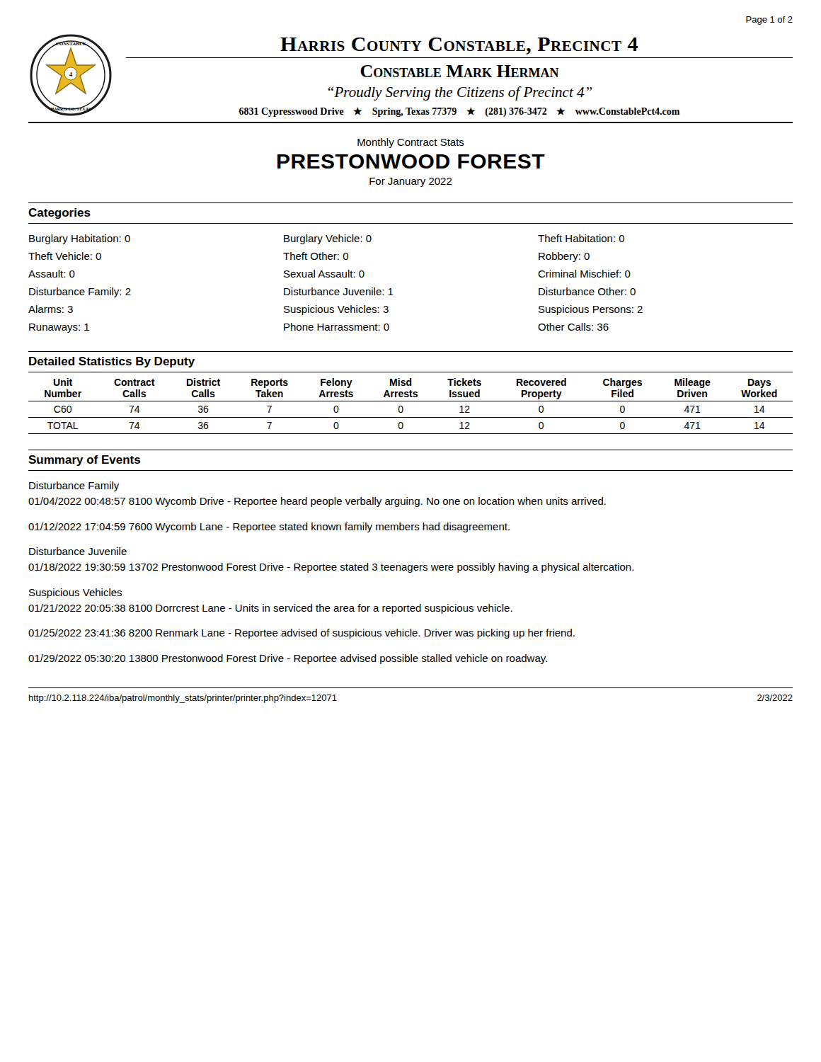Page 1 of 2
CONSTABLE HARRIS CO. TEXAS 4
Harris County Constable, Precinct 4
Constable Mark Herman
“Proudly Serving the Citizens of Precinct 4”
6831 Cypresswood Drive ★ Spring, Texas 77379 ★ (281) 376-3472 ★ www.ConstablePct4.com
Monthly Contract Stats
PRESTONWOOD FOREST
For January 2022
Categories
| Burglary Habitation: 0 | Burglary Vehicle: 0 | Theft Habitation: 0 |
| Theft Vehicle: 0 | Theft Other: 0 | Robbery: 0 |
| Assault: 0 | Sexual Assault: 0 | Criminal Mischief: 0 |
| Disturbance Family: 2 | Disturbance Juvenile: 1 | Disturbance Other: 0 |
| Alarms: 3 | Suspicious Vehicles: 3 | Suspicious Persons: 2 |
| Runaways: 1 | Phone Harrassment: 0 | Other Calls: 36 |
Detailed Statistics By Deputy
| Unit Number | Contract Calls | District Calls | Reports Taken | Felony Arrests | Misd Arrests | Tickets Issued | Recovered Property | Charges Filed | Mileage Driven | Days Worked |
| --- | --- | --- | --- | --- | --- | --- | --- | --- | --- | --- |
| C60 | 74 | 36 | 7 | 0 | 0 | 12 | 0 | 0 | 471 | 14 |
| TOTAL | 74 | 36 | 7 | 0 | 0 | 12 | 0 | 0 | 471 | 14 |
Summary of Events
Disturbance Family
01/04/2022 00:48:57 8100 Wycomb Drive - Reportee heard people verbally arguing. No one on location when units arrived.
01/12/2022 17:04:59 7600 Wycomb Lane - Reportee stated known family members had disagreement.
Disturbance Juvenile
01/18/2022 19:30:59 13702 Prestonwood Forest Drive - Reportee stated 3 teenagers were possibly having a physical altercation.
Suspicious Vehicles
01/21/2022 20:05:38 8100 Dorrcrest Lane - Units in serviced the area for a reported suspicious vehicle.
01/25/2022 23:41:36 8200 Renmark Lane - Reportee advised of suspicious vehicle. Driver was picking up her friend.
01/29/2022 05:30:20 13800 Prestonwood Forest Drive - Reportee advised possible stalled vehicle on roadway.
http://10.2.118.224/iba/patrol/monthly_stats/printer/printer.php?index=12071 2/3/2022